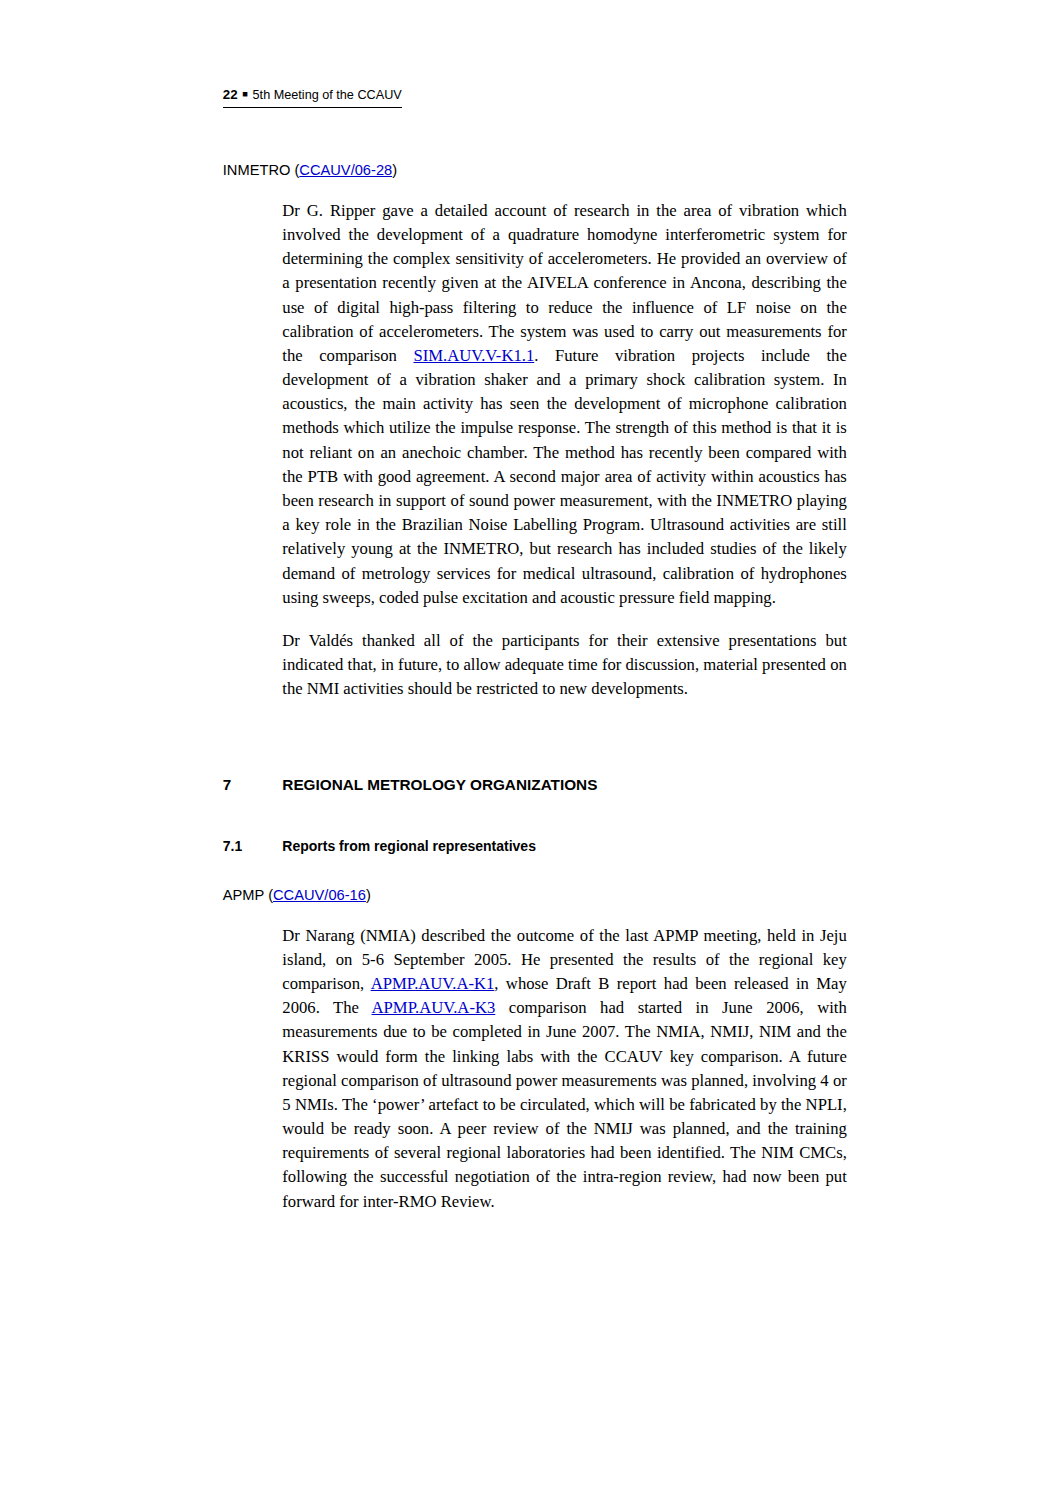22■5th Meeting of the CCAUV
INMETRO (CCAUV/06-28)
Dr G. Ripper gave a detailed account of research in the area of vibration which involved the development of a quadrature homodyne interferometric system for determining the complex sensitivity of accelerometers. He provided an overview of a presentation recently given at the AIVELA conference in Ancona, describing the use of digital high-pass filtering to reduce the influence of LF noise on the calibration of accelerometers. The system was used to carry out measurements for the comparison SIM.AUV.V-K1.1. Future vibration projects include the development of a vibration shaker and a primary shock calibration system. In acoustics, the main activity has seen the development of microphone calibration methods which utilize the impulse response. The strength of this method is that it is not reliant on an anechoic chamber. The method has recently been compared with the PTB with good agreement. A second major area of activity within acoustics has been research in support of sound power measurement, with the INMETRO playing a key role in the Brazilian Noise Labelling Program. Ultrasound activities are still relatively young at the INMETRO, but research has included studies of the likely demand of metrology services for medical ultrasound, calibration of hydrophones using sweeps, coded pulse excitation and acoustic pressure field mapping.
Dr Valdés thanked all of the participants for their extensive presentations but indicated that, in future, to allow adequate time for discussion, material presented on the NMI activities should be restricted to new developments.
7 REGIONAL METROLOGY ORGANIZATIONS
7.1 Reports from regional representatives
APMP (CCAUV/06-16)
Dr Narang (NMIA) described the outcome of the last APMP meeting, held in Jeju island, on 5-6 September 2005. He presented the results of the regional key comparison, APMP.AUV.A-K1, whose Draft B report had been released in May 2006. The APMP.AUV.A-K3 comparison had started in June 2006, with measurements due to be completed in June 2007. The NMIA, NMIJ, NIM and the KRISS would form the linking labs with the CCAUV key comparison. A future regional comparison of ultrasound power measurements was planned, involving 4 or 5 NMIs. The ‘power’ artefact to be circulated, which will be fabricated by the NPLI, would be ready soon. A peer review of the NMIJ was planned, and the training requirements of several regional laboratories had been identified. The NIM CMCs, following the successful negotiation of the intra-region review, had now been put forward for inter-RMO Review.